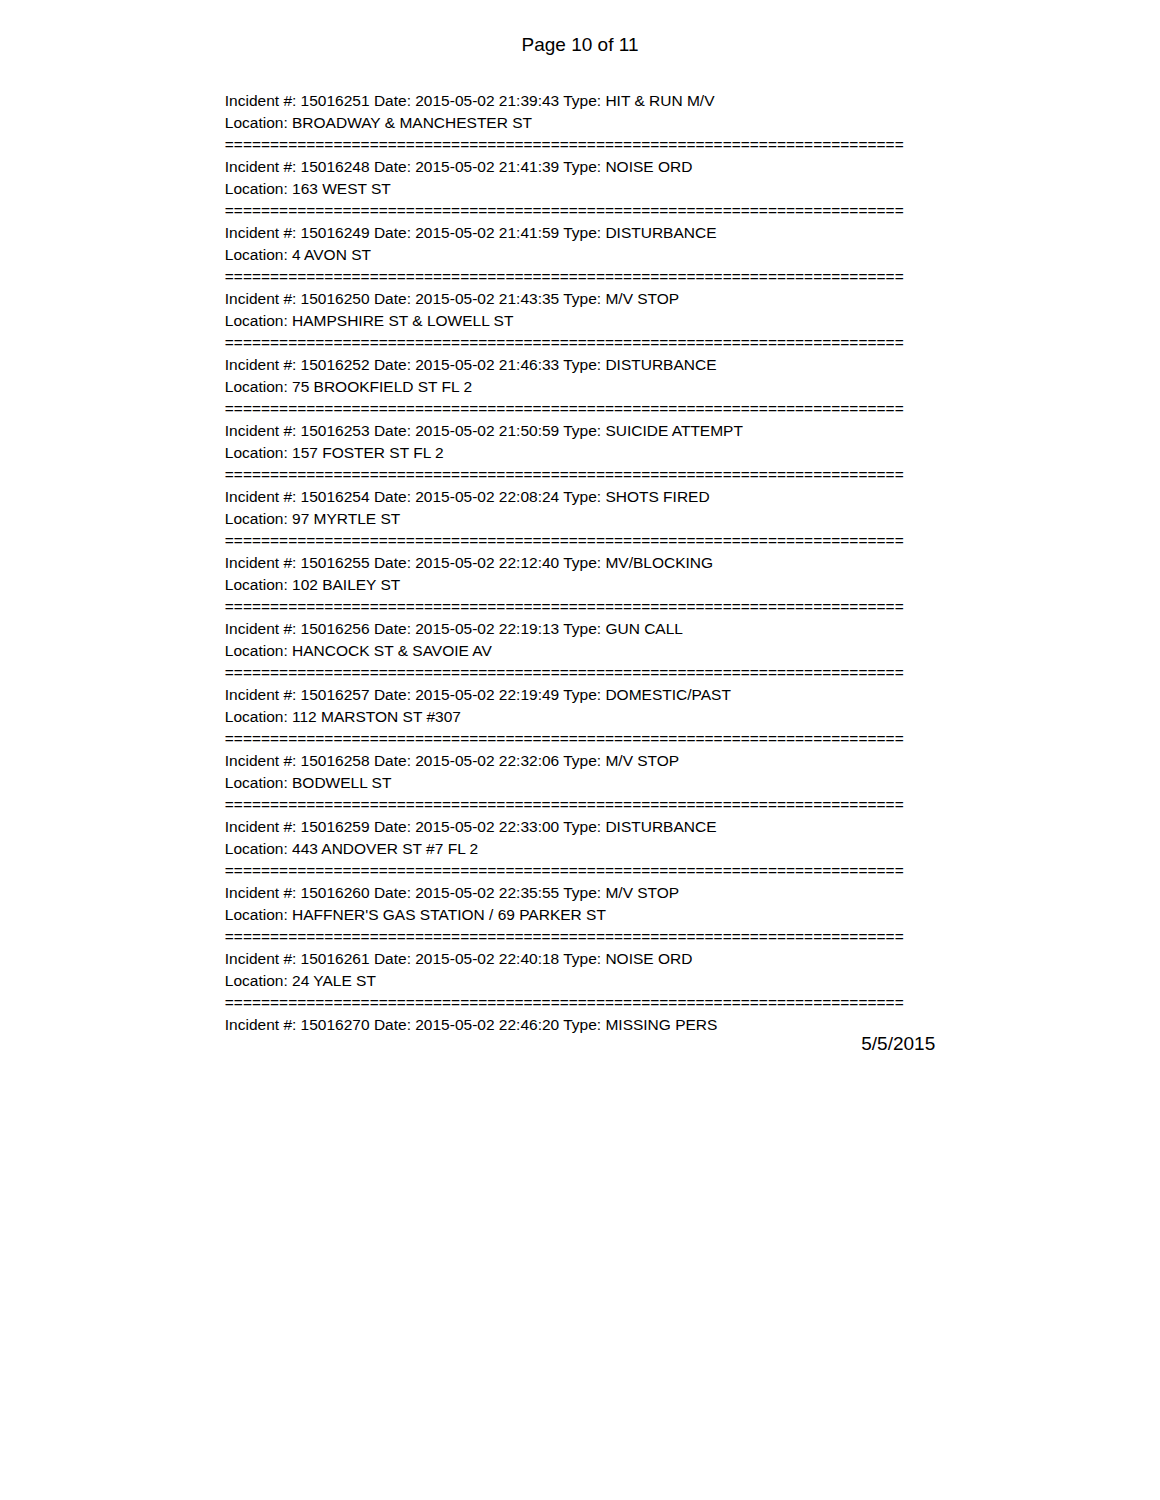Page 10 of 11
Incident #: 15016251 Date: 2015-05-02 21:39:43 Type: HIT & RUN M/V Location: BROADWAY & MANCHESTER ST =========================================================================== Incident #: 15016248 Date: 2015-05-02 21:41:39 Type: NOISE ORD Location: 163 WEST ST =========================================================================== Incident #: 15016249 Date: 2015-05-02 21:41:59 Type: DISTURBANCE Location: 4 AVON ST =========================================================================== Incident #: 15016250 Date: 2015-05-02 21:43:35 Type: M/V STOP Location: HAMPSHIRE ST & LOWELL ST =========================================================================== Incident #: 15016252 Date: 2015-05-02 21:46:33 Type: DISTURBANCE Location: 75 BROOKFIELD ST FL 2 =========================================================================== Incident #: 15016253 Date: 2015-05-02 21:50:59 Type: SUICIDE ATTEMPT Location: 157 FOSTER ST FL 2 =========================================================================== Incident #: 15016254 Date: 2015-05-02 22:08:24 Type: SHOTS FIRED Location: 97 MYRTLE ST =========================================================================== Incident #: 15016255 Date: 2015-05-02 22:12:40 Type: MV/BLOCKING Location: 102 BAILEY ST =========================================================================== Incident #: 15016256 Date: 2015-05-02 22:19:13 Type: GUN CALL Location: HANCOCK ST & SAVOIE AV =========================================================================== Incident #: 15016257 Date: 2015-05-02 22:19:49 Type: DOMESTIC/PAST Location: 112 MARSTON ST #307 =========================================================================== Incident #: 15016258 Date: 2015-05-02 22:32:06 Type: M/V STOP Location: BODWELL ST =========================================================================== Incident #: 15016259 Date: 2015-05-02 22:33:00 Type: DISTURBANCE Location: 443 ANDOVER ST #7 FL 2 =========================================================================== Incident #: 15016260 Date: 2015-05-02 22:35:55 Type: M/V STOP Location: HAFFNER'S GAS STATION / 69 PARKER ST =========================================================================== Incident #: 15016261 Date: 2015-05-02 22:40:18 Type: NOISE ORD Location: 24 YALE ST =========================================================================== Incident #: 15016270 Date: 2015-05-02 22:46:20 Type: MISSING PERS
5/5/2015